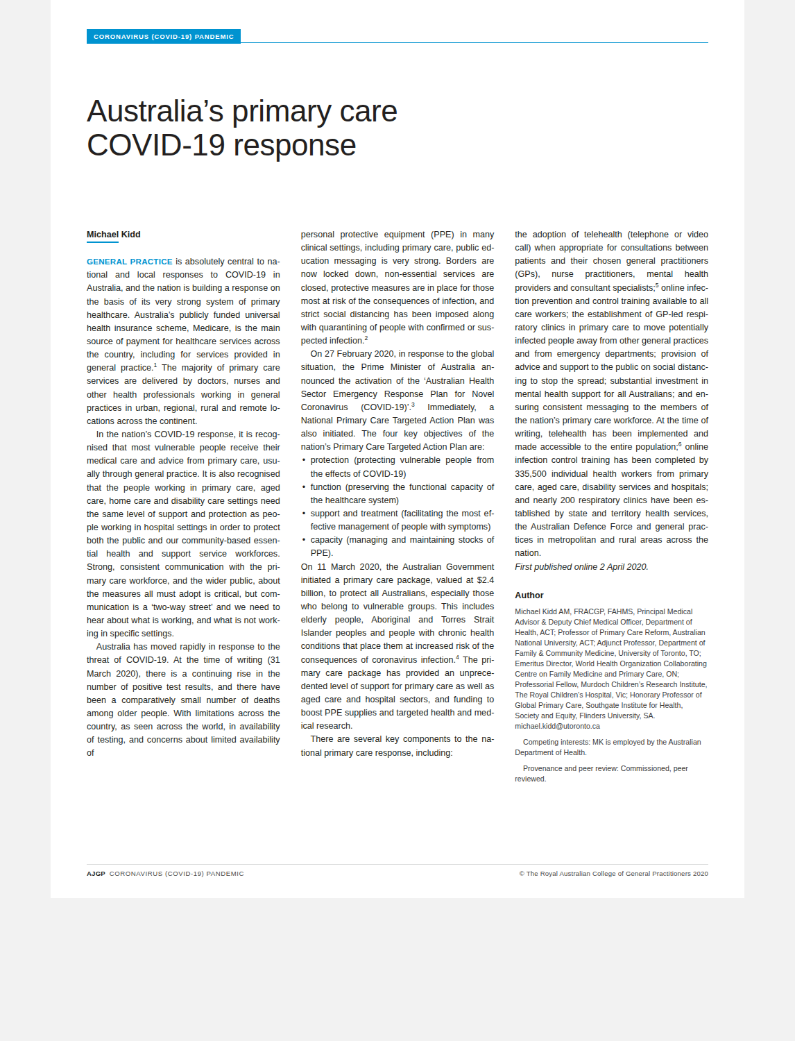Coronavirus (COVID-19) Pandemic
Australia’s primary care
COVID-19 response
Michael Kidd
General practice is absolutely central to national and local responses to COVID-19 in Australia, and the nation is building a response on the basis of its very strong system of primary healthcare. Australia’s publicly funded universal health insurance scheme, Medicare, is the main source of payment for healthcare services across the country, including for services provided in general practice.1 The majority of primary care services are delivered by doctors, nurses and other health professionals working in general practices in urban, regional, rural and remote locations across the continent.
In the nation’s COVID-19 response, it is recognised that most vulnerable people receive their medical care and advice from primary care, usually through general practice. It is also recognised that the people working in primary care, aged care, home care and disability care settings need the same level of support and protection as people working in hospital settings in order to protect both the public and our community-based essential health and support service workforces. Strong, consistent communication with the primary care workforce, and the wider public, about the measures all must adopt is critical, but communication is a ‘two-way street’ and we need to hear about what is working, and what is not working in specific settings.
Australia has moved rapidly in response to the threat of COVID-19. At the time of writing (31 March 2020), there is a continuing rise in the number of positive test results, and there have been a comparatively small number of deaths among older people. With limitations across the country, as seen across the world, in availability of testing, and concerns about limited availability of
personal protective equipment (PPE) in many clinical settings, including primary care, public education messaging is very strong. Borders are now locked down, non-essential services are closed, protective measures are in place for those most at risk of the consequences of infection, and strict social distancing has been imposed along with quarantining of people with confirmed or suspected infection.2
On 27 February 2020, in response to the global situation, the Prime Minister of Australia announced the activation of the ‘Australian Health Sector Emergency Response Plan for Novel Coronavirus (COVID-19)’.3 Immediately, a National Primary Care Targeted Action Plan was also initiated. The four key objectives of the nation’s Primary Care Targeted Action Plan are:
protection (protecting vulnerable people from the effects of COVID-19)
function (preserving the functional capacity of the healthcare system)
support and treatment (facilitating the most effective management of people with symptoms)
capacity (managing and maintaining stocks of PPE).
On 11 March 2020, the Australian Government initiated a primary care package, valued at $2.4 billion, to protect all Australians, especially those who belong to vulnerable groups. This includes elderly people, Aboriginal and Torres Strait Islander peoples and people with chronic health conditions that place them at increased risk of the consequences of coronavirus infection.4 The primary care package has provided an unprecedented level of support for primary care as well as aged care and hospital sectors, and funding to boost PPE supplies and targeted health and medical research.
There are several key components to the national primary care response, including:
the adoption of telehealth (telephone or video call) when appropriate for consultations between patients and their chosen general practitioners (GPs), nurse practitioners, mental health providers and consultant specialists;5 online infection prevention and control training available to all care workers; the establishment of GP-led respiratory clinics in primary care to move potentially infected people away from other general practices and from emergency departments; provision of advice and support to the public on social distancing to stop the spread; substantial investment in mental health support for all Australians; and ensuring consistent messaging to the members of the nation’s primary care workforce. At the time of writing, telehealth has been implemented and made accessible to the entire population;6 online infection control training has been completed by 335,500 individual health workers from primary care, aged care, disability services and hospitals; and nearly 200 respiratory clinics have been established by state and territory health services, the Australian Defence Force and general practices in metropolitan and rural areas across the nation.
First published online 2 April 2020.
Author
Michael Kidd AM, FRACGP, FAHMS, Principal Medical Advisor & Deputy Chief Medical Officer, Department of Health, ACT; Professor of Primary Care Reform, Australian National University, ACT; Adjunct Professor, Department of Family & Community Medicine, University of Toronto, TO; Emeritus Director, World Health Organization Collaborating Centre on Family Medicine and Primary Care, ON; Professorial Fellow, Murdoch Children’s Research Institute, The Royal Children’s Hospital, Vic; Honorary Professor of Global Primary Care, Southgate Institute for Health, Society and Equity, Flinders University, SA. michael.kidd@utoronto.ca
Competing interests: MK is employed by the Australian Department of Health.
Provenance and peer review: Commissioned, peer reviewed.
AJGP Coronavirus (COVID-19) Pandemic
© The Royal Australian College of General Practitioners 2020